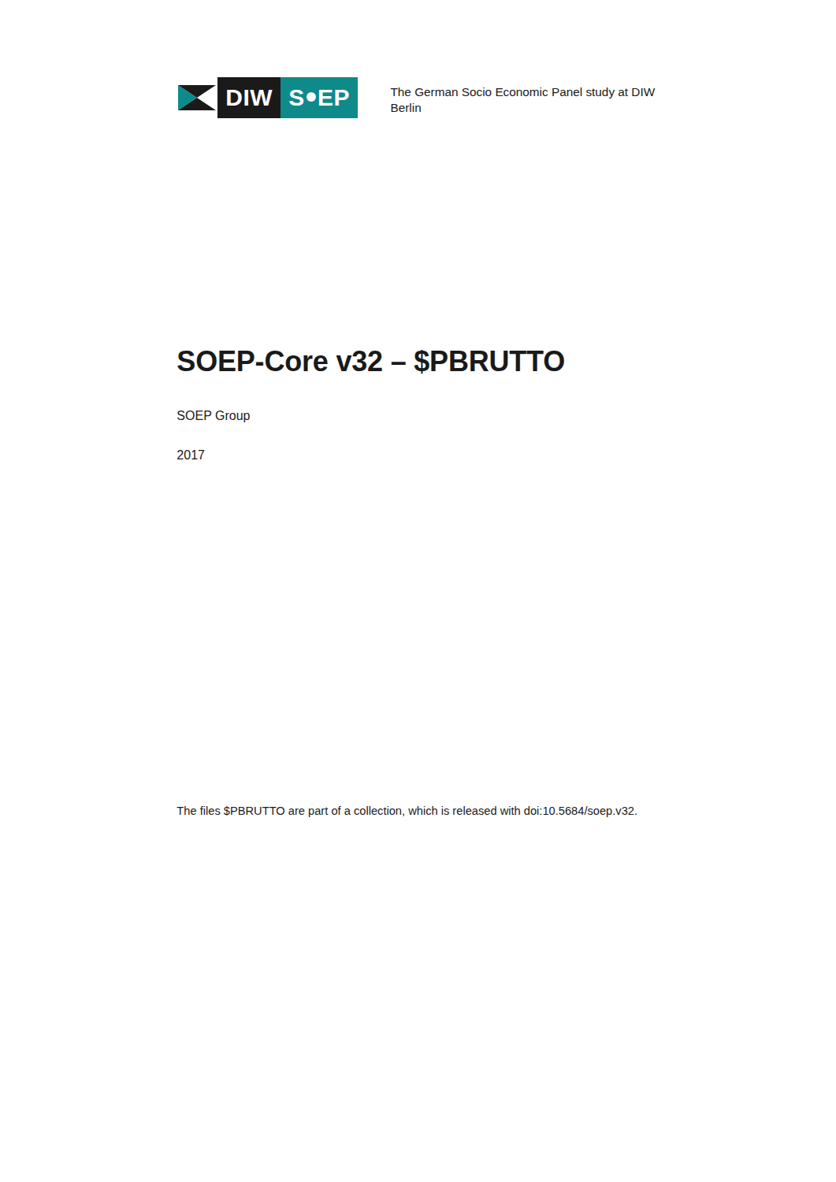DIW
S EP
The German Socio Economic Panel study at DIW Berlin
SOEP-Core v32 – $PBRUTTO
SOEP Group
2017
The files $PBRUTTO are part of a collection, which is released with doi:10.5684/soep.v32.